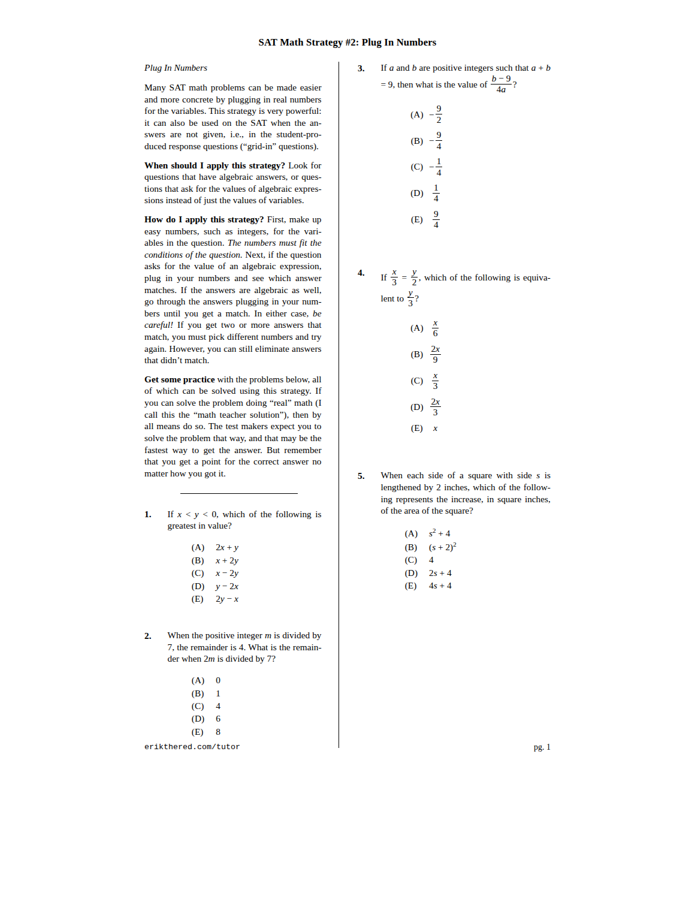SAT Math Strategy #2: Plug In Numbers
Plug In Numbers
Many SAT math problems can be made easier and more concrete by plugging in real numbers for the variables. This strategy is very powerful: it can also be used on the SAT when the answers are not given, i.e., in the student-produced response questions (“grid-in” questions).
When should I apply this strategy? Look for questions that have algebraic answers, or questions that ask for the values of algebraic expressions instead of just the values of variables.
How do I apply this strategy? First, make up easy numbers, such as integers, for the variables in the question. The numbers must fit the conditions of the question. Next, if the question asks for the value of an algebraic expression, plug in your numbers and see which answer matches. If the answers are algebraic as well, go through the answers plugging in your numbers until you get a match. In either case, be careful! If you get two or more answers that match, you must pick different numbers and try again. However, you can still eliminate answers that didn’t match.
Get some practice with the problems below, all of which can be solved using this strategy. If you can solve the problem doing “real” math (I call this the “math teacher solution”), then by all means do so. The test makers expect you to solve the problem that way, and that may be the fastest way to get the answer. But remember that you get a point for the correct answer no matter how you got it.
1.
If x < y < 0, which of the following is greatest in value?
(A) 2x + y
(B) x + 2y
(C) x − 2y
(D) y − 2x
(E) 2y − x
2.
When the positive integer m is divided by 7, the remainder is 4. What is the remainder when 2m is divided by 7?
(A) 0
(B) 1
(C) 4
(D) 6
(E) 8
3.
If a and b are positive integers such that a + b = 9, then what is the value of b − 94a?
(A)−92
(B)−94
(C)−14
(D) 14
(E) 94
4.
If x 3 = y 2, which of the following is equivalent to y 3?
(A) x 6
(B) 2x 9
(C) x 3
(D) 2x 3
(E) x
5.
When each side of a square with side s is lengthened by 2 inches, which of the following represents the increase, in square inches, of the area of the square?
(A) s2 + 4
(B)(s + 2)2
(C) 4
(D) 2s + 4
(E) 4s + 4
erikthered.com/tutor pg. 1